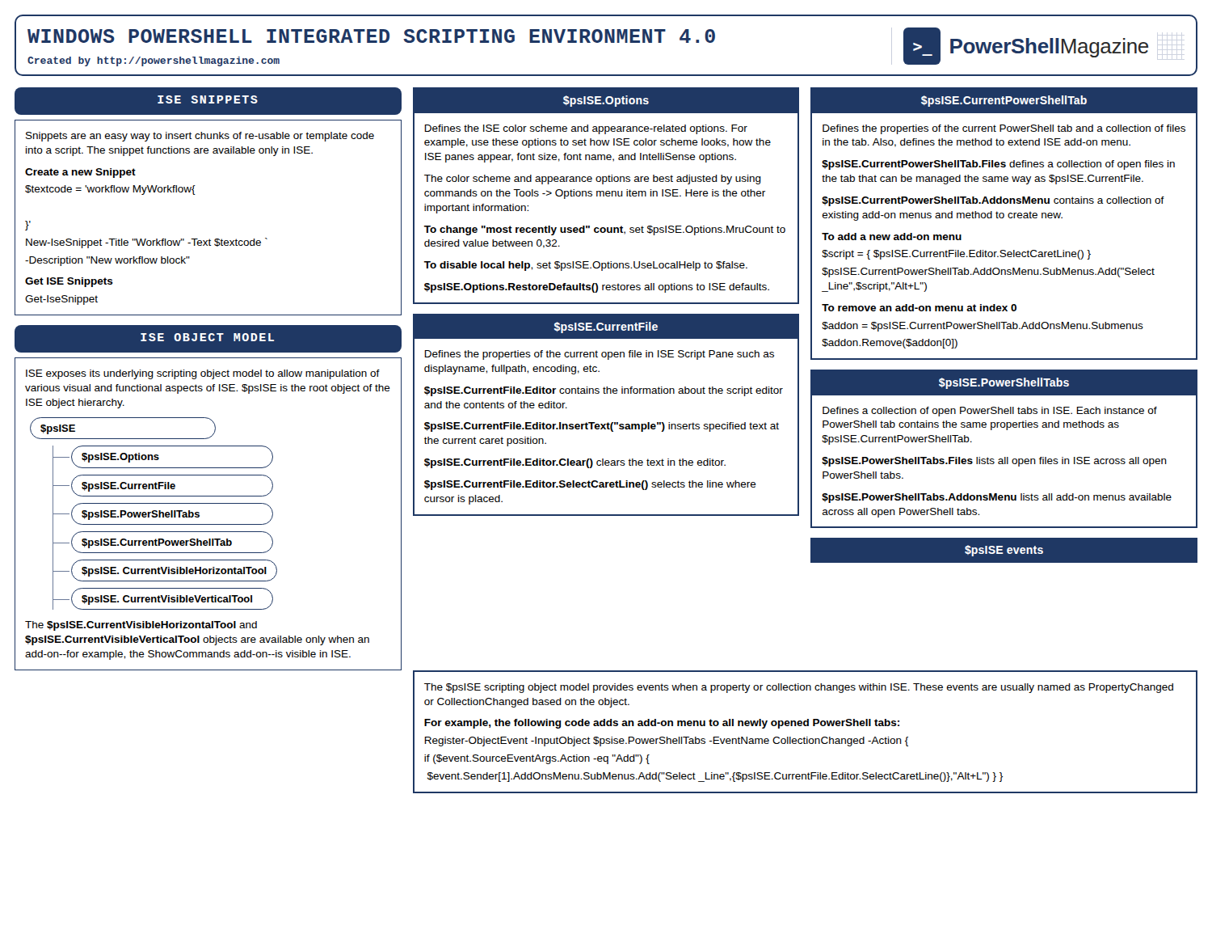WINDOWS POWERSHELL INTEGRATED SCRIPTING ENVIRONMENT 4.0
Created by http://powershellmagazine.com
>_
PowerShell Magazine
ISE SNIPPETS
Snippets are an easy way to insert chunks of re-usable or template code into a script. The snippet functions are available only in ISE.
Create a new Snippet
$textcode = 'workflow MyWorkflow{
}'
New-IseSnippet -Title "Workflow" -Text $textcode `
-Description "New workflow block"
Get ISE Snippets
Get-IseSnippet
ISE OBJECT MODEL
ISE exposes its underlying scripting object model to allow manipulation of various visual and functional aspects of ISE. $psISE is the root object of the ISE object hierarchy.
$psISE
$psISE.Options
$psISE.CurrentFile
$psISE.PowerShellTabs
$psISE.CurrentPowerShellTab
$psISE. CurrentVisibleHorizontalTool
$psISE. CurrentVisibleVerticalTool
The $psISE.CurrentVisibleHorizontalTool and $psISE.CurrentVisibleVerticalTool objects are available only when an add-on--for example, the ShowCommands add-on--is visible in ISE.
$psISE.Options
Defines the ISE color scheme and appearance-related options. For example, use these options to set how ISE color scheme looks, how the ISE panes appear, font size, font name, and IntelliSense options.
The color scheme and appearance options are best adjusted by using commands on the Tools -> Options menu item in ISE. Here is the other important information:
To change "most recently used" count, set $psISE.Options.MruCount to desired value between 0,32.
To disable local help, set $psISE.Options.UseLocalHelp to $false.
$psISE.Options.RestoreDefaults() restores all options to ISE defaults.
$psISE.CurrentFile
Defines the properties of the current open file in ISE Script Pane such as displayname, fullpath, encoding, etc.
$psISE.CurrentFile.Editor contains the information about the script editor and the contents of the editor.
$psISE.CurrentFile.Editor.InsertText("sample") inserts specified text at the current caret position.
$psISE.CurrentFile.Editor.Clear() clears the text in the editor.
$psISE.CurrentFile.Editor.SelectCaretLine() selects the line where cursor is placed.
$psISE.CurrentPowerShellTab
Defines the properties of the current PowerShell tab and a collection of files in the tab. Also, defines the method to extend ISE add-on menu.
$psISE.CurrentPowerShellTab.Files defines a collection of open files in the tab that can be managed the same way as $psISE.CurrentFile.
$psISE.CurrentPowerShellTab.AddonsMenu contains a collection of existing add-on menus and method to create new.
To add a new add-on menu
$script = { $psISE.CurrentFile.Editor.SelectCaretLine() }
$psISE.CurrentPowerShellTab.AddOnsMenu.SubMenus.Add("Select _Line",$script,"Alt+L")
To remove an add-on menu at index 0
$addon = $psISE.CurrentPowerShellTab.AddOnsMenu.Submenus
$addon.Remove($addon[0])
$psISE.PowerShellTabs
Defines a collection of open PowerShell tabs in ISE. Each instance of PowerShell tab contains the same properties and methods as $psISE.CurrentPowerShellTab.
$psISE.PowerShellTabs.Files lists all open files in ISE across all open PowerShell tabs.
$psISE.PowerShellTabs.AddonsMenu lists all add-on menus available across all open PowerShell tabs.
$psISE events
The $psISE scripting object model provides events when a property or collection changes within ISE. These events are usually named as PropertyChanged or CollectionChanged based on the object.
For example, the following code adds an add-on menu to all newly opened PowerShell tabs:
Register-ObjectEvent -InputObject $psise.PowerShellTabs -EventName CollectionChanged -Action {
if ($event.SourceEventArgs.Action -eq "Add") {
$event.Sender[1].AddOnsMenu.SubMenus.Add("Select _Line",{$psISE.CurrentFile.Editor.SelectCaretLine()},"Alt+L") } }